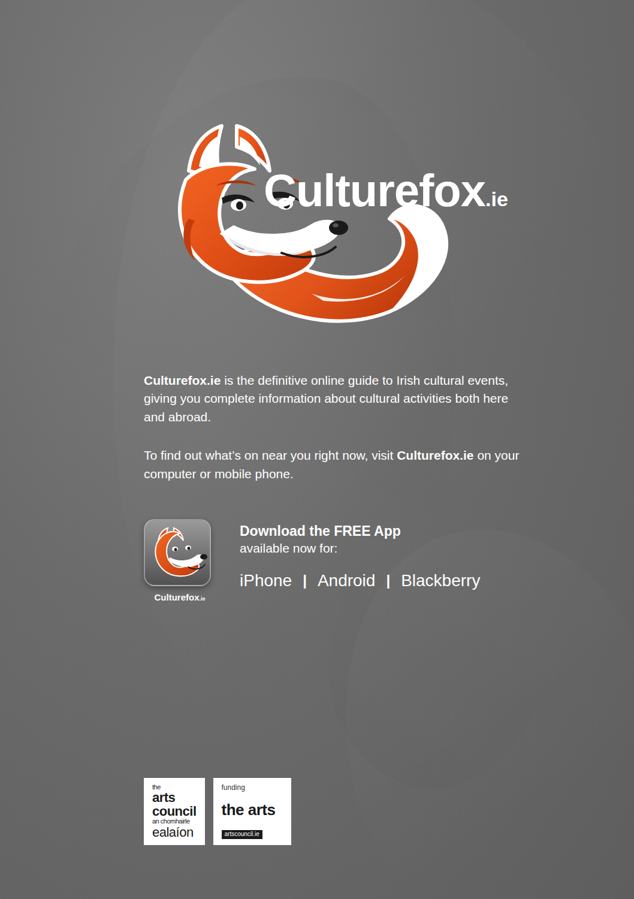Culturefox.ie
Culturefox.ie is the definitive online guide to Irish cultural events, giving you complete information about cultural activities both here and abroad.
To find out what’s on near you right now, visit Culturefox.ie on your computer or mobile phone.
Culturefox.ie
Download the FREE App
available now for:
iPhone | Android | Blackberry
the
arts
council
an chomhairle
ealaíon
funding
the arts
artscouncil.ie